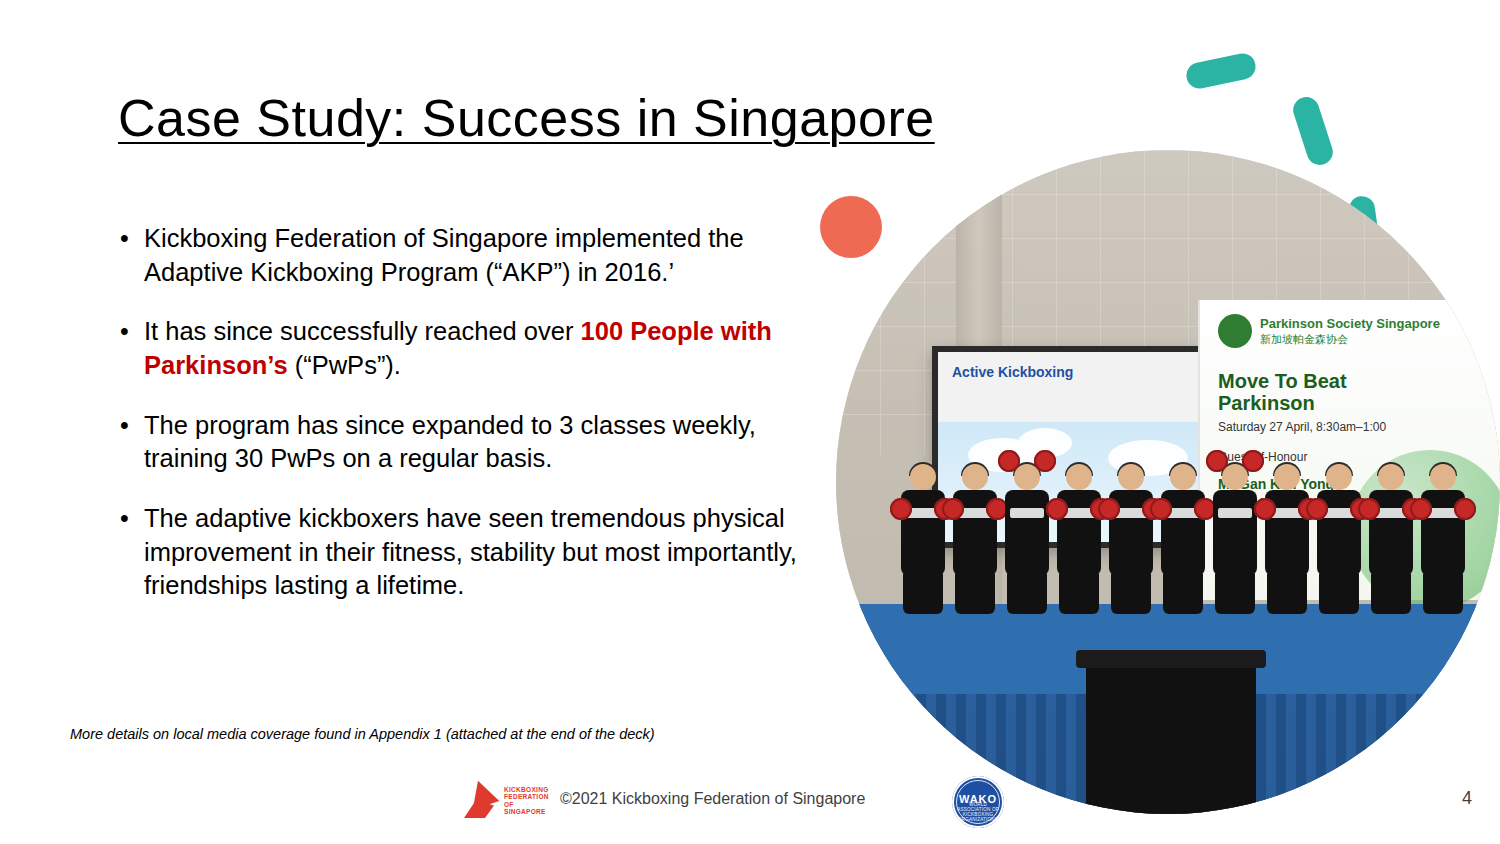Case Study: Success in Singapore
Kickboxing Federation of Singapore implemented the Adaptive Kickboxing Program (“AKP”) in 2016.’
It has since successfully reached over 100 People with Parkinson’s (“PwPs”).
The program has since expanded to 3 classes weekly, training 30 PwPs on a regular basis.
The adaptive kickboxers have seen tremendous physical improvement in their fitness, stability but most importantly, friendships lasting a lifetime.
More details on local media coverage found in Appendix 1 (attached at the end of the deck)
Active Kickboxing
Parkinson Society Singapore
新加坡帕金森协会
Move To Beat
Parkinson
Saturday 27 April, 8:30am–1:00
Guest-of-Honour
Mr Gan Kim Yong
Minister for Health
Kickboxing
Federation of
Singapore
©2021 Kickboxing Federation of Singapore
WAKO
WORLD ASSOCIATION OF KICKBOXING ORGANIZATIONS
4